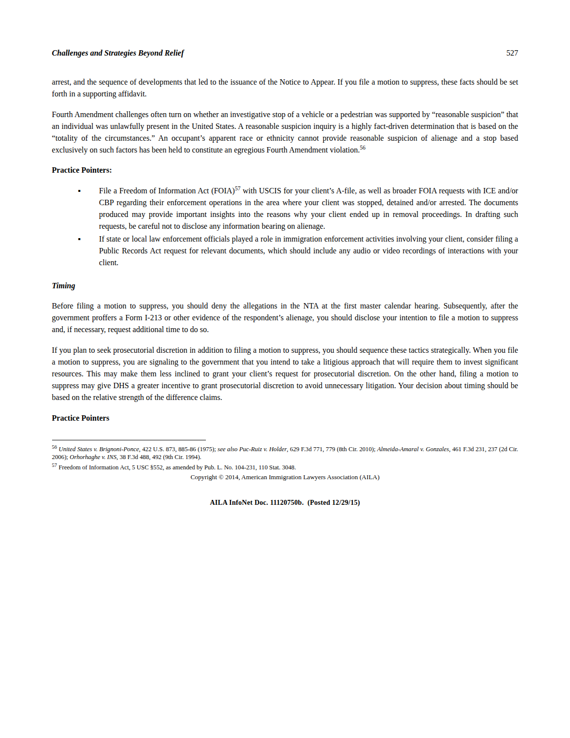Challenges and Strategies Beyond Relief 527
arrest, and the sequence of developments that led to the issuance of the Notice to Appear. If you file a motion to suppress, these facts should be set forth in a supporting affidavit.
Fourth Amendment challenges often turn on whether an investigative stop of a vehicle or a pedestrian was supported by “reasonable suspicion” that an individual was unlawfully present in the United States. A reasonable suspicion inquiry is a highly fact-driven determination that is based on the “totality of the circumstances.” An occupant’s apparent race or ethnicity cannot provide reasonable suspicion of alienage and a stop based exclusively on such factors has been held to constitute an egregious Fourth Amendment violation.56
Practice Pointers:
File a Freedom of Information Act (FOIA)57 with USCIS for your client’s A-file, as well as broader FOIA requests with ICE and/or CBP regarding their enforcement operations in the area where your client was stopped, detained and/or arrested. The documents produced may provide important insights into the reasons why your client ended up in removal proceedings. In drafting such requests, be careful not to disclose any information bearing on alienage.
If state or local law enforcement officials played a role in immigration enforcement activities involving your client, consider filing a Public Records Act request for relevant documents, which should include any audio or video recordings of interactions with your client.
Timing
Before filing a motion to suppress, you should deny the allegations in the NTA at the first master calendar hearing. Subsequently, after the government proffers a Form I-213 or other evidence of the respondent’s alienage, you should disclose your intention to file a motion to suppress and, if necessary, request additional time to do so.
If you plan to seek prosecutorial discretion in addition to filing a motion to suppress, you should sequence these tactics strategically. When you file a motion to suppress, you are signaling to the government that you intend to take a litigious approach that will require them to invest significant resources. This may make them less inclined to grant your client’s request for prosecutorial discretion. On the other hand, filing a motion to suppress may give DHS a greater incentive to grant prosecutorial discretion to avoid unnecessary litigation. Your decision about timing should be based on the relative strength of the difference claims.
Practice Pointers
56 United States v. Brignoni-Ponce, 422 U.S. 873, 885-86 (1975); see also Puc-Ruiz v. Holder, 629 F.3d 771, 779 (8th Cir. 2010); Almeida-Amaral v. Gonzales, 461 F.3d 231, 237 (2d Cir. 2006); Orhorhaghe v. INS, 38 F.3d 488, 492 (9th Cir. 1994).
57 Freedom of Information Act, 5 USC §552, as amended by Pub. L. No. 104-231, 110 Stat. 3048.
Copyright © 2014, American Immigration Lawyers Association (AILA)
AILA InfoNet Doc. 11120750b. (Posted 12/29/15)